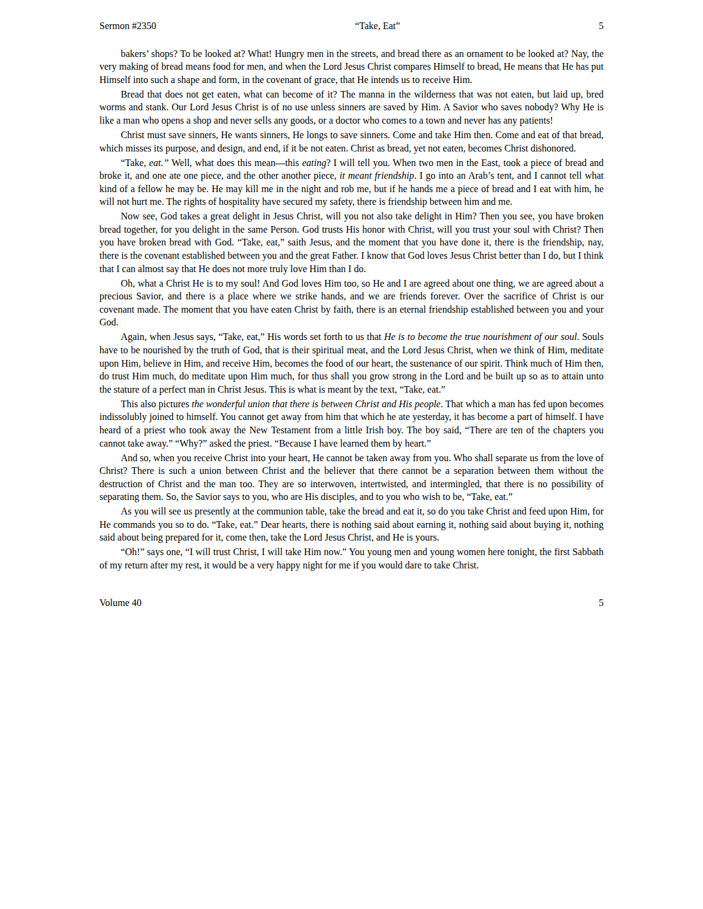Sermon #2350 “Take, Eat” 5
bakers’ shops? To be looked at? What! Hungry men in the streets, and bread there as an ornament to be looked at? Nay, the very making of bread means food for men, and when the Lord Jesus Christ compares Himself to bread, He means that He has put Himself into such a shape and form, in the covenant of grace, that He intends us to receive Him.
Bread that does not get eaten, what can become of it? The manna in the wilderness that was not eaten, but laid up, bred worms and stank. Our Lord Jesus Christ is of no use unless sinners are saved by Him. A Savior who saves nobody? Why He is like a man who opens a shop and never sells any goods, or a doctor who comes to a town and never has any patients!
Christ must save sinners, He wants sinners, He longs to save sinners. Come and take Him then. Come and eat of that bread, which misses its purpose, and design, and end, if it be not eaten. Christ as bread, yet not eaten, becomes Christ dishonored.
“Take, eat.” Well, what does this mean—this eating? I will tell you. When two men in the East, took a piece of bread and broke it, and one ate one piece, and the other another piece, it meant friendship. I go into an Arab’s tent, and I cannot tell what kind of a fellow he may be. He may kill me in the night and rob me, but if he hands me a piece of bread and I eat with him, he will not hurt me. The rights of hospitality have secured my safety, there is friendship between him and me.
Now see, God takes a great delight in Jesus Christ, will you not also take delight in Him? Then you see, you have broken bread together, for you delight in the same Person. God trusts His honor with Christ, will you trust your soul with Christ? Then you have broken bread with God. “Take, eat,” saith Jesus, and the moment that you have done it, there is the friendship, nay, there is the covenant established between you and the great Father. I know that God loves Jesus Christ better than I do, but I think that I can almost say that He does not more truly love Him than I do.
Oh, what a Christ He is to my soul! And God loves Him too, so He and I are agreed about one thing, we are agreed about a precious Savior, and there is a place where we strike hands, and we are friends forever. Over the sacrifice of Christ is our covenant made. The moment that you have eaten Christ by faith, there is an eternal friendship established between you and your God.
Again, when Jesus says, “Take, eat,” His words set forth to us that He is to become the true nourishment of our soul. Souls have to be nourished by the truth of God, that is their spiritual meat, and the Lord Jesus Christ, when we think of Him, meditate upon Him, believe in Him, and receive Him, becomes the food of our heart, the sustenance of our spirit. Think much of Him then, do trust Him much, do meditate upon Him much, for thus shall you grow strong in the Lord and be built up so as to attain unto the stature of a perfect man in Christ Jesus. This is what is meant by the text, “Take, eat.”
This also pictures the wonderful union that there is between Christ and His people. That which a man has fed upon becomes indissolubly joined to himself. You cannot get away from him that which he ate yesterday, it has become a part of himself. I have heard of a priest who took away the New Testament from a little Irish boy. The boy said, “There are ten of the chapters you cannot take away.” “Why?” asked the priest. “Because I have learned them by heart.”
And so, when you receive Christ into your heart, He cannot be taken away from you. Who shall separate us from the love of Christ? There is such a union between Christ and the believer that there cannot be a separation between them without the destruction of Christ and the man too. They are so interwoven, intertwisted, and intermingled, that there is no possibility of separating them. So, the Savior says to you, who are His disciples, and to you who wish to be, “Take, eat.”
As you will see us presently at the communion table, take the bread and eat it, so do you take Christ and feed upon Him, for He commands you so to do. “Take, eat.” Dear hearts, there is nothing said about earning it, nothing said about buying it, nothing said about being prepared for it, come then, take the Lord Jesus Christ, and He is yours.
“Oh!” says one, “I will trust Christ, I will take Him now.” You young men and young women here tonight, the first Sabbath of my return after my rest, it would be a very happy night for me if you would dare to take Christ.
Volume 40 5